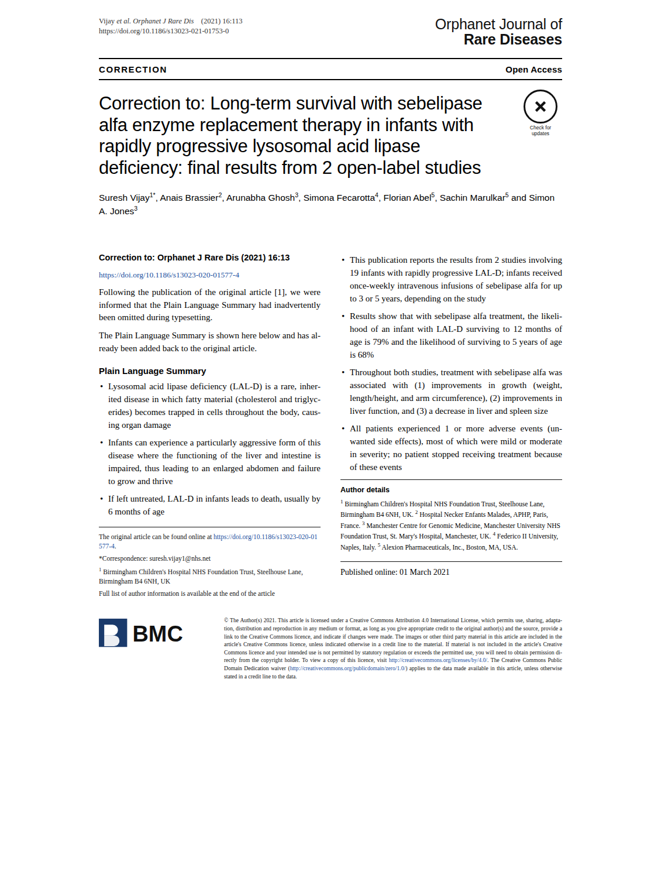Vijay et al. Orphanet J Rare Dis (2021) 16:113 https://doi.org/10.1186/s13023-021-01753-0
Orphanet Journal of Rare Diseases
Correction Open Access
Check for
updates
Correction to: Long-term survival with sebelipase alfa enzyme replacement therapy in infants with rapidly progressive lysosomal acid lipase deficiency: final results from 2 open-label studies
Suresh Vijay1*, Anais Brassier2, Arunabha Ghosh3, Simona Fecarotta4, Florian Abel5, Sachin Marulkar5 and Simon A. Jones3
Correction to: Orphanet J Rare Dis (2021) 16:13
https://doi.org/10.1186/s13023-020-01577-4
Following the publication of the original article [1], we were informed that the Plain Language Summary had inadvertently been omitted during typesetting.
The Plain Language Summary is shown here below and has already been added back to the original article.
Plain Language Summary
Lysosomal acid lipase deficiency (LAL-D) is a rare, inherited disease in which fatty material (cholesterol and triglycerides) becomes trapped in cells throughout the body, causing organ damage
Infants can experience a particularly aggressive form of this disease where the functioning of the liver and intestine is impaired, thus leading to an enlarged abdomen and failure to grow and thrive
If left untreated, LAL-D in infants leads to death, usually by 6 months of age
The original article can be found online at https://doi.org/10.1186/s13023-020-01577-4.
*Correspondence: suresh.vijay1@nhs.net
1 Birmingham Children's Hospital NHS Foundation Trust, Steelhouse Lane, Birmingham B4 6NH, UK
Full list of author information is available at the end of the article
This publication reports the results from 2 studies involving 19 infants with rapidly progressive LAL-D; infants received once-weekly intravenous infusions of sebelipase alfa for up to 3 or 5 years, depending on the study
Results show that with sebelipase alfa treatment, the likelihood of an infant with LAL-D surviving to 12 months of age is 79% and the likelihood of surviving to 5 years of age is 68%
Throughout both studies, treatment with sebelipase alfa was associated with (1) improvements in growth (weight, length/height, and arm circumference), (2) improvements in liver function, and (3) a decrease in liver and spleen size
All patients experienced 1 or more adverse events (unwanted side effects), most of which were mild or moderate in severity; no patient stopped receiving treatment because of these events
Author details
1 Birmingham Children's Hospital NHS Foundation Trust, Steelhouse Lane, Birmingham B4 6NH, UK. 2 Hospital Necker Enfants Malades, APHP, Paris, France. 3 Manchester Centre for Genomic Medicine, Manchester University NHS Foundation Trust, St. Mary's Hospital, Manchester, UK. 4 Federico II University, Naples, Italy. 5 Alexion Pharmaceuticals, Inc., Boston, MA, USA.
Published online: 01 March 2021
BMC
© The Author(s) 2021. This article is licensed under a Creative Commons Attribution 4.0 International License, which permits use, sharing, adaptation, distribution and reproduction in any medium or format, as long as you give appropriate credit to the original author(s) and the source, provide a link to the Creative Commons licence, and indicate if changes were made. The images or other third party material in this article are included in the article's Creative Commons licence, unless indicated otherwise in a credit line to the material. If material is not included in the article's Creative Commons licence and your intended use is not permitted by statutory regulation or exceeds the permitted use, you will need to obtain permission directly from the copyright holder. To view a copy of this licence, visit http://creativecommons.org/licenses/by/4.0/. The Creative Commons Public Domain Dedication waiver (http://creativecommons.org/publicdomain/zero/1.0/) applies to the data made available in this article, unless otherwise stated in a credit line to the data.